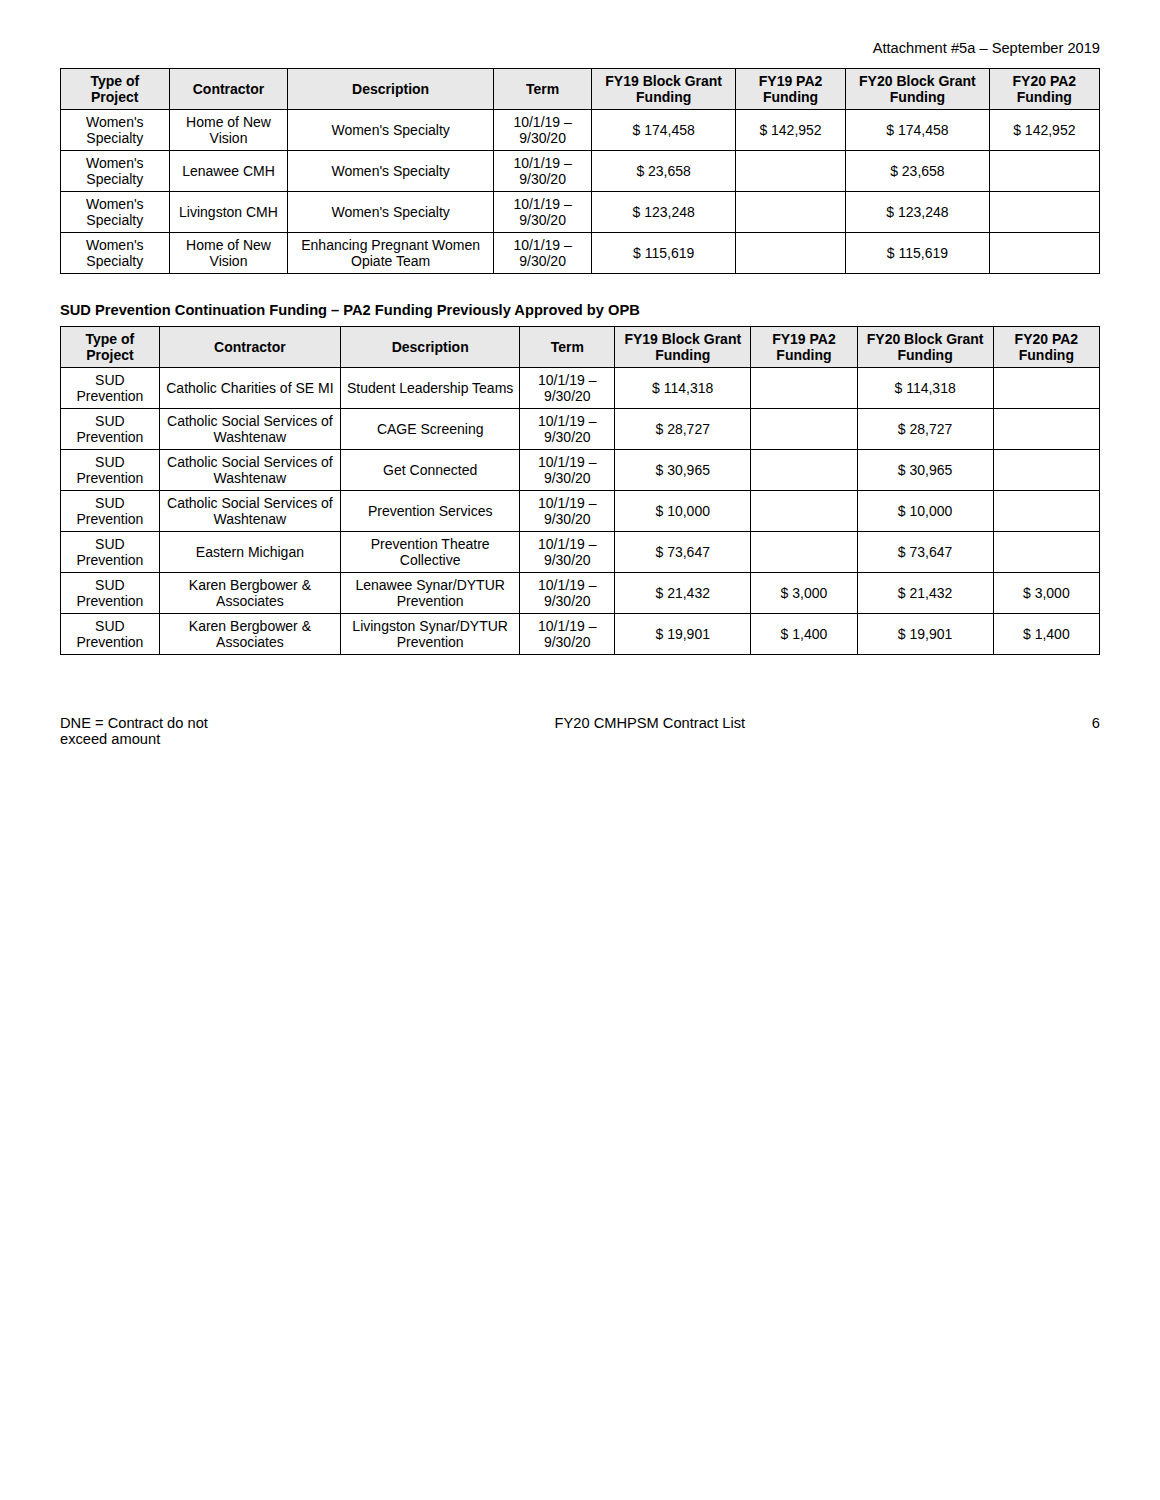Attachment #5a – September 2019
| Type of Project | Contractor | Description | Term | FY19 Block Grant Funding | FY19 PA2 Funding | FY20 Block Grant Funding | FY20 PA2 Funding |
| --- | --- | --- | --- | --- | --- | --- | --- |
| Women's Specialty | Home of New Vision | Women's Specialty | 10/1/19 – 9/30/20 | $ 174,458 | $ 142,952 | $ 174,458 | $ 142,952 |
| Women's Specialty | Lenawee CMH | Women's Specialty | 10/1/19 – 9/30/20 | $ 23,658 | | $ 23,658 | |
| Women's Specialty | Livingston CMH | Women's Specialty | 10/1/19 – 9/30/20 | $ 123,248 | | $ 123,248 | |
| Women's Specialty | Home of New Vision | Enhancing Pregnant Women Opiate Team | 10/1/19 – 9/30/20 | $ 115,619 | | $ 115,619 | |
SUD Prevention Continuation Funding – PA2 Funding Previously Approved by OPB
| Type of Project | Contractor | Description | Term | FY19 Block Grant Funding | FY19 PA2 Funding | FY20 Block Grant Funding | FY20 PA2 Funding |
| --- | --- | --- | --- | --- | --- | --- | --- |
| SUD Prevention | Catholic Charities of SE MI | Student Leadership Teams | 10/1/19 – 9/30/20 | $ 114,318 | | $ 114,318 | |
| SUD Prevention | Catholic Social Services of Washtenaw | CAGE Screening | 10/1/19 – 9/30/20 | $ 28,727 | | $ 28,727 | |
| SUD Prevention | Catholic Social Services of Washtenaw | Get Connected | 10/1/19 – 9/30/20 | $ 30,965 | | $ 30,965 | |
| SUD Prevention | Catholic Social Services of Washtenaw | Prevention Services | 10/1/19 – 9/30/20 | $ 10,000 | | $ 10,000 | |
| SUD Prevention | Eastern Michigan | Prevention Theatre Collective | 10/1/19 – 9/30/20 | $ 73,647 | | $ 73,647 | |
| SUD Prevention | Karen Bergbower & Associates | Lenawee Synar/DYTUR Prevention | 10/1/19 – 9/30/20 | $ 21,432 | $ 3,000 | $ 21,432 | $ 3,000 |
| SUD Prevention | Karen Bergbower & Associates | Livingston Synar/DYTUR Prevention | 10/1/19 – 9/30/20 | $ 19,901 | $ 1,400 | $ 19,901 | $ 1,400 |
DNE = Contract do not exceed amount
FY20 CMHPSM Contract List
6